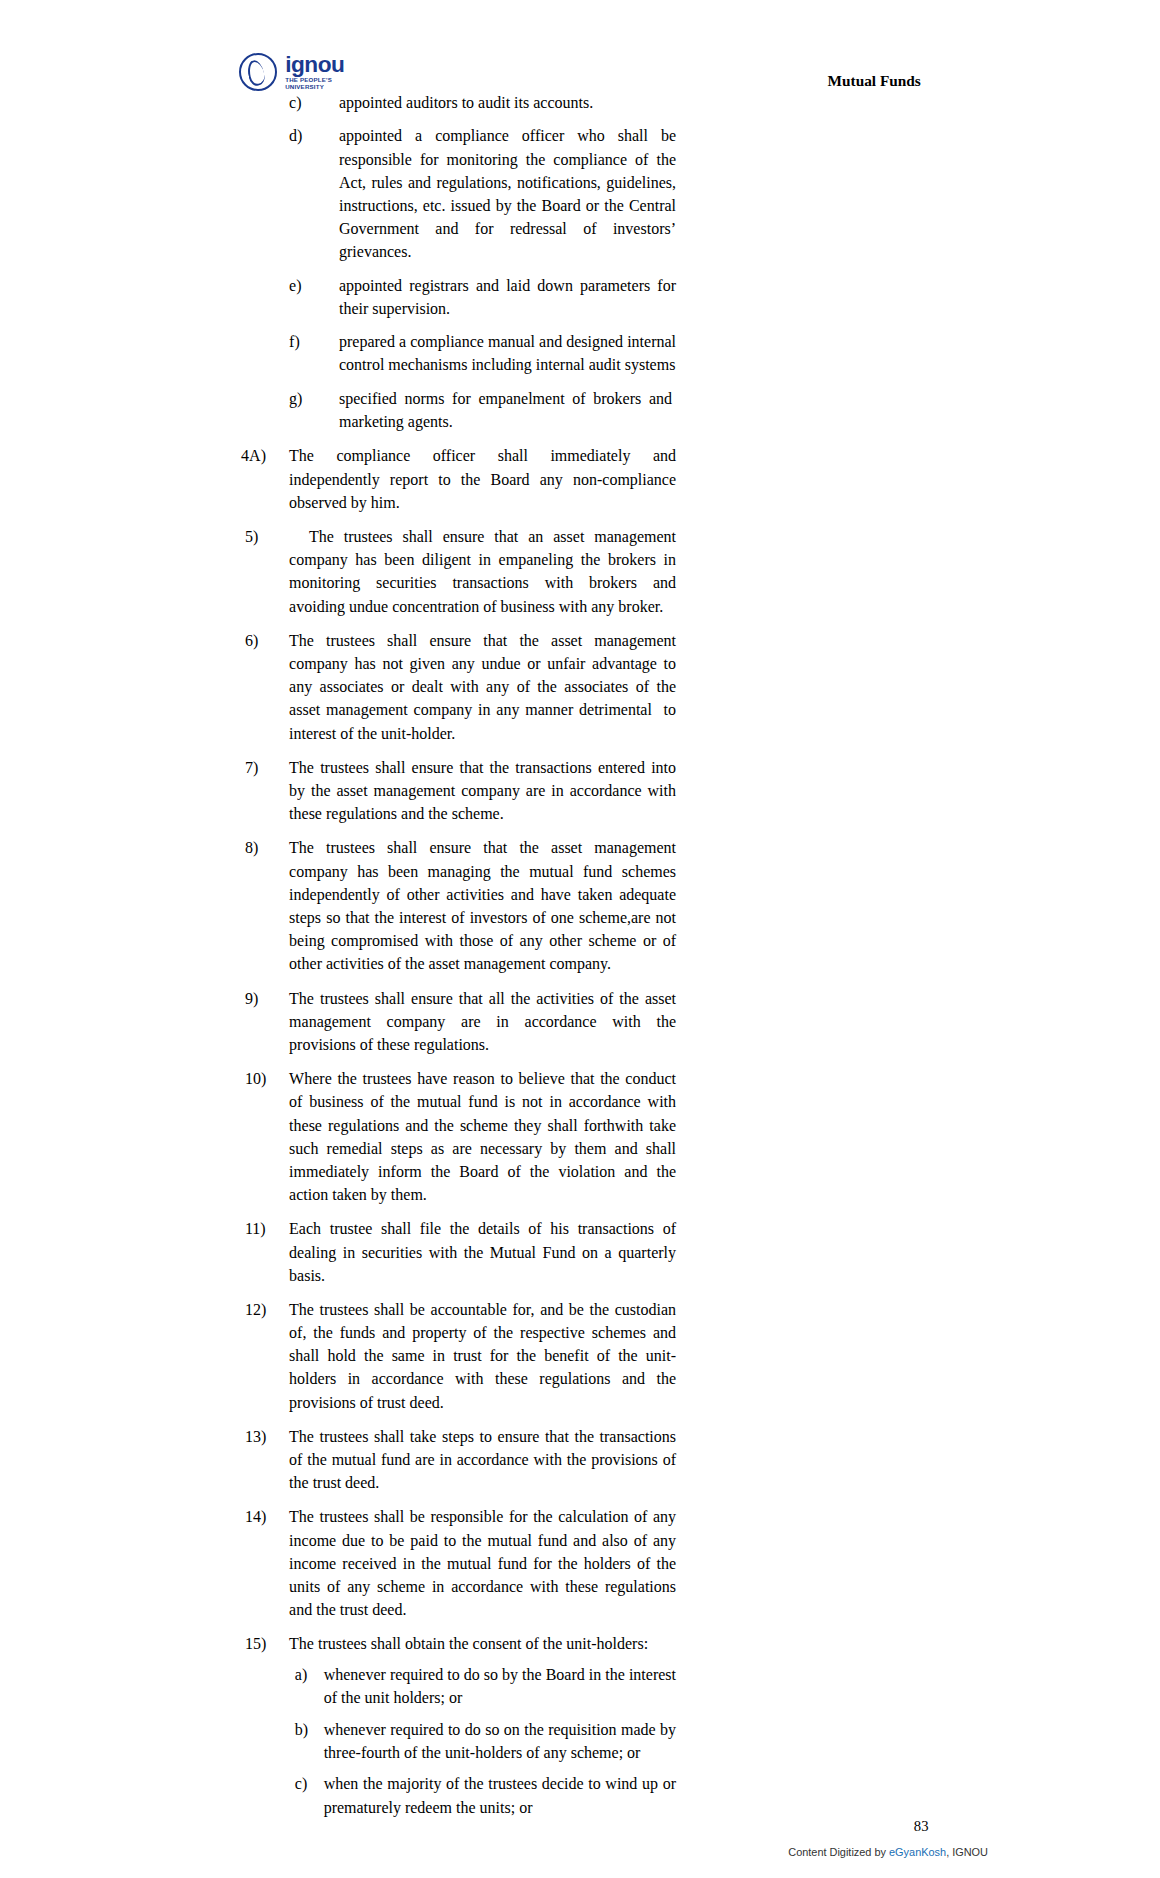ignou THE PEOPLE'S UNIVERSITY
Mutual Funds
c) appointed auditors to audit its accounts.
d) appointed a compliance officer who shall be responsible for monitoring the compliance of the Act, rules and regulations, notifications, guidelines, instructions, etc. issued by the Board or the Central Government and for redressal of investors’ grievances.
e) appointed registrars and laid down parameters for their supervision.
f) prepared a compliance manual and designed internal control mechanisms including internal audit systems
g) specified norms for empanelment of brokers and marketing agents.
4A) The compliance officer shall immediately and independently report to the Board any non-compliance observed by him.
5) The trustees shall ensure that an asset management company has been diligent in empaneling the brokers in monitoring securities transactions with brokers and avoiding undue concentration of business with any broker.
6) The trustees shall ensure that the asset management company has not given any undue or unfair advantage to any associates or dealt with any of the associates of the asset management company in any manner detrimental to interest of the unit-holder.
7) The trustees shall ensure that the transactions entered into by the asset management company are in accordance with these regulations and the scheme.
8) The trustees shall ensure that the asset management company has been managing the mutual fund schemes independently of other activities and have taken adequate steps so that the interest of investors of one scheme,are not being compromised with those of any other scheme or of other activities of the asset management company.
9) The trustees shall ensure that all the activities of the asset management company are in accordance with the provisions of these regulations.
10) Where the trustees have reason to believe that the conduct of business of the mutual fund is not in accordance with these regulations and the scheme they shall forthwith take such remedial steps as are necessary by them and shall immediately inform the Board of the violation and the action taken by them.
11) Each trustee shall file the details of his transactions of dealing in securities with the Mutual Fund on a quarterly basis.
12) The trustees shall be accountable for, and be the custodian of, the funds and property of the respective schemes and shall hold the same in trust for the benefit of the unit-holders in accordance with these regulations and the provisions of trust deed.
13) The trustees shall take steps to ensure that the transactions of the mutual fund are in accordance with the provisions of the trust deed.
14) The trustees shall be responsible for the calculation of any income due to be paid to the mutual fund and also of any income received in the mutual fund for the holders of the units of any scheme in accordance with these regulations and the trust deed.
15) The trustees shall obtain the consent of the unit-holders:
a) whenever required to do so by the Board in the interest of the unit holders; or
b) whenever required to do so on the requisition made by three-fourth of the unit-holders of any scheme; or
c) when the majority of the trustees decide to wind up or prematurely redeem the units; or
83
Content Digitized by eGyanKosh, IGNOU